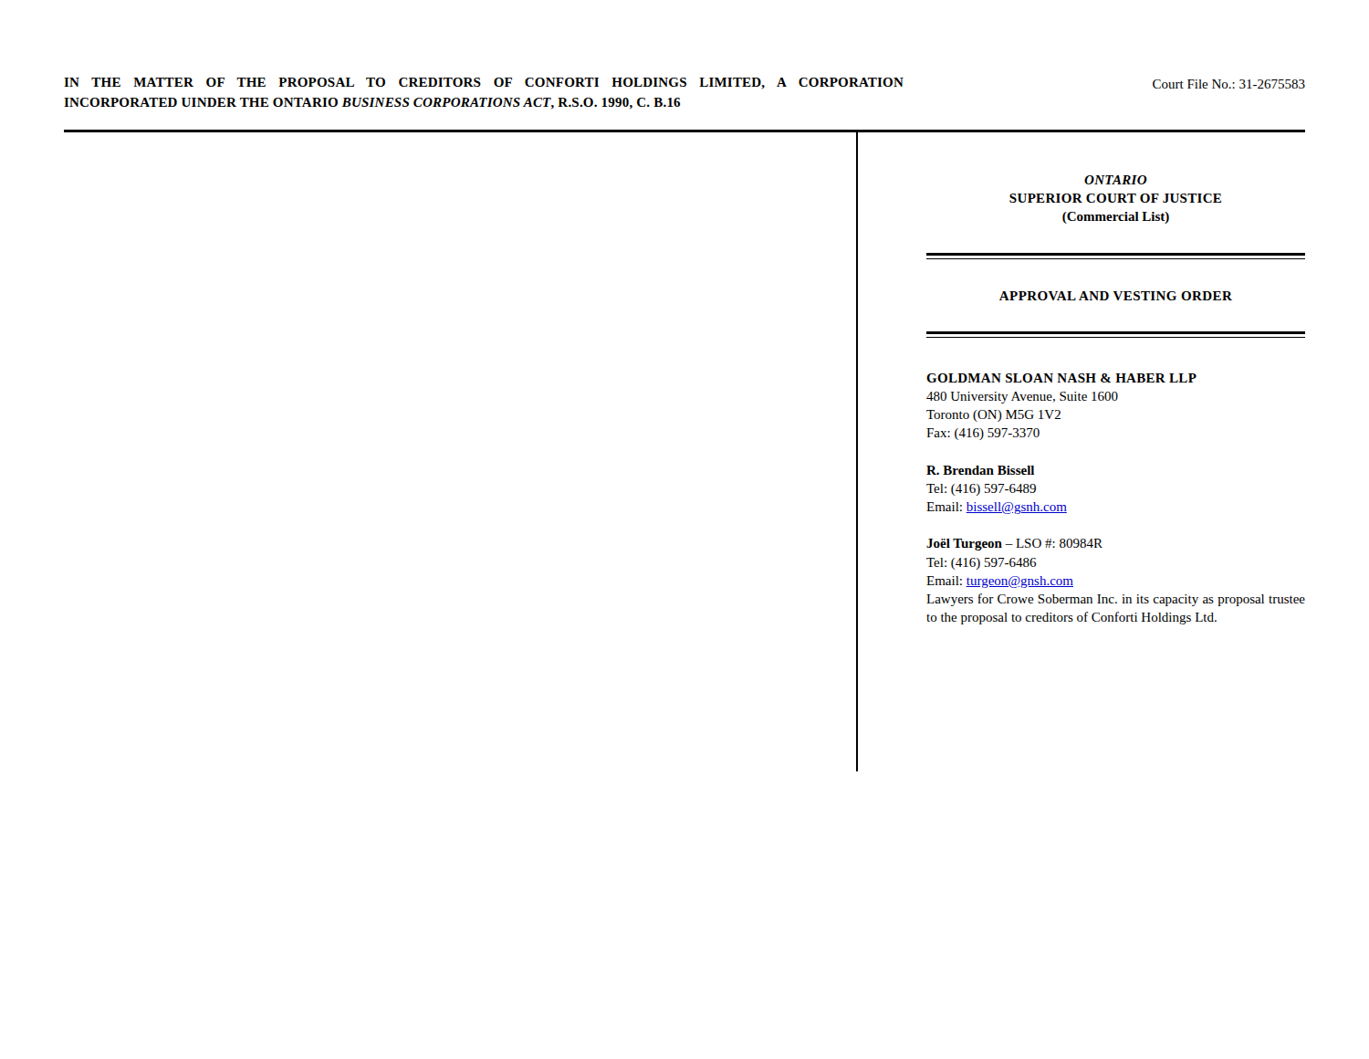IN THE MATTER OF THE PROPOSAL TO CREDITORS OF CONFORTI HOLDINGS LIMITED, A CORPORATION INCORPORATED UINDER THE ONTARIO BUSINESS CORPORATIONS ACT, R.S.O. 1990, C. B.16
Court File No.: 31-2675583
ONTARIO
SUPERIOR COURT OF JUSTICE
(Commercial List)
APPROVAL AND VESTING ORDER
GOLDMAN SLOAN NASH & HABER LLP
480 University Avenue, Suite 1600
Toronto (ON) M5G 1V2
Fax: (416) 597-3370
R. Brendan Bissell
Tel: (416) 597-6489
Email: bissell@gsnh.com
Joël Turgeon – LSO #: 80984R
Tel: (416) 597-6486
Email: turgeon@gnsh.com
Lawyers for Crowe Soberman Inc. in its capacity as proposal trustee to the proposal to creditors of Conforti Holdings Ltd.